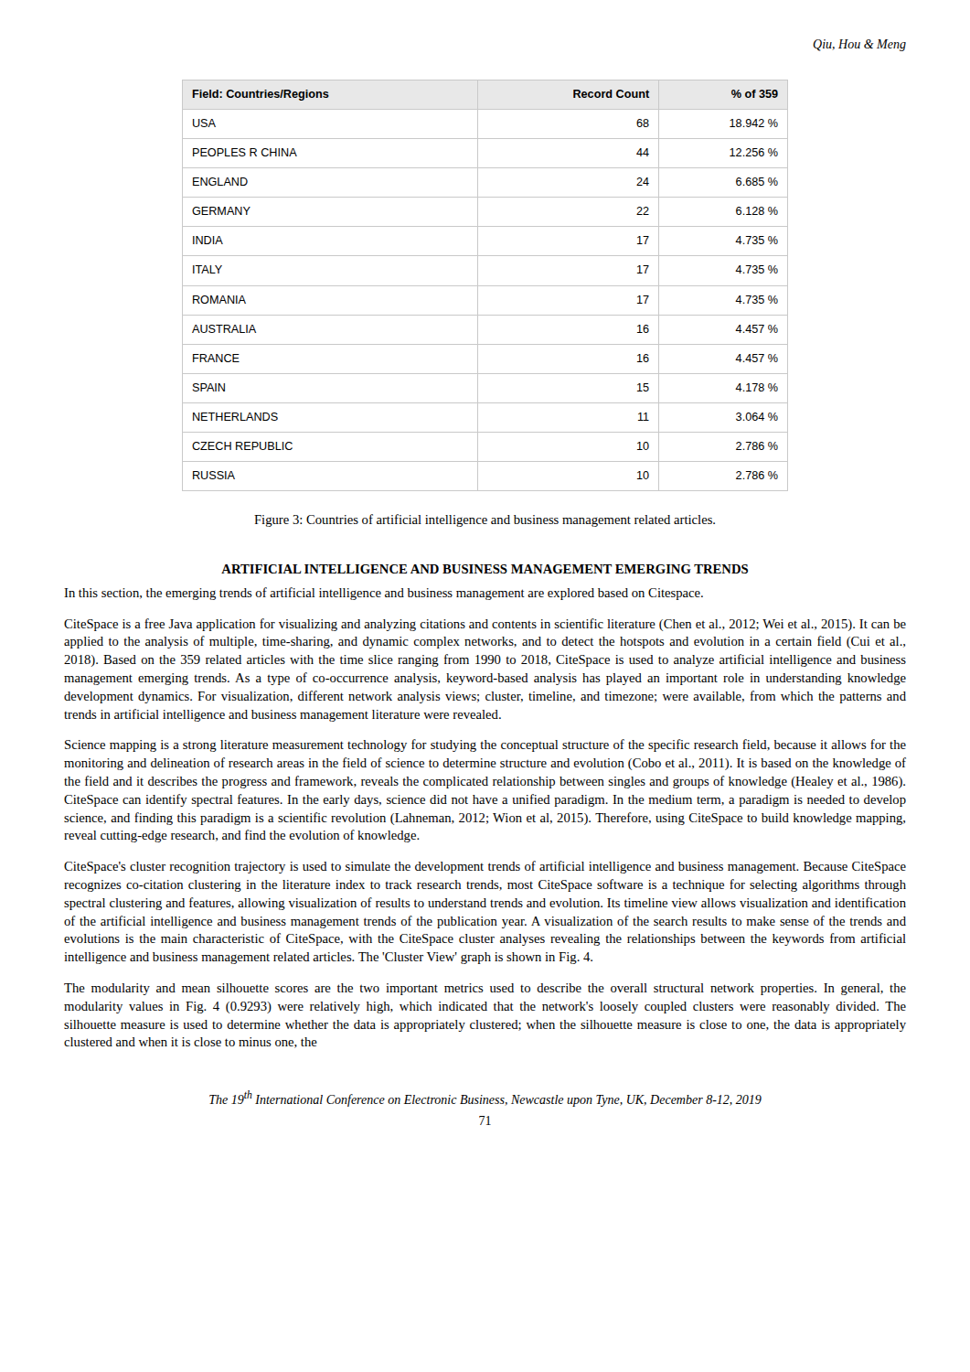Qiu, Hou & Meng
| Field: Countries/Regions | Record Count | % of 359 |
| --- | --- | --- |
| USA | 68 | 18.942 % |
| PEOPLES R CHINA | 44 | 12.256 % |
| ENGLAND | 24 | 6.685 % |
| GERMANY | 22 | 6.128 % |
| INDIA | 17 | 4.735 % |
| ITALY | 17 | 4.735 % |
| ROMANIA | 17 | 4.735 % |
| AUSTRALIA | 16 | 4.457 % |
| FRANCE | 16 | 4.457 % |
| SPAIN | 15 | 4.178 % |
| NETHERLANDS | 11 | 3.064 % |
| CZECH REPUBLIC | 10 | 2.786 % |
| RUSSIA | 10 | 2.786 % |
Figure 3: Countries of artificial intelligence and business management related articles.
Artificial Intelligence and Business Management Emerging Trends
In this section, the emerging trends of artificial intelligence and business management are explored based on Citespace.
CiteSpace is a free Java application for visualizing and analyzing citations and contents in scientific literature (Chen et al., 2012; Wei et al., 2015). It can be applied to the analysis of multiple, time-sharing, and dynamic complex networks, and to detect the hotspots and evolution in a certain field (Cui et al., 2018). Based on the 359 related articles with the time slice ranging from 1990 to 2018, CiteSpace is used to analyze artificial intelligence and business management emerging trends. As a type of co-occurrence analysis, keyword-based analysis has played an important role in understanding knowledge development dynamics. For visualization, different network analysis views; cluster, timeline, and timezone; were available, from which the patterns and trends in artificial intelligence and business management literature were revealed.
Science mapping is a strong literature measurement technology for studying the conceptual structure of the specific research field, because it allows for the monitoring and delineation of research areas in the field of science to determine structure and evolution (Cobo et al., 2011). It is based on the knowledge of the field and it describes the progress and framework, reveals the complicated relationship between singles and groups of knowledge (Healey et al., 1986). CiteSpace can identify spectral features. In the early days, science did not have a unified paradigm. In the medium term, a paradigm is needed to develop science, and finding this paradigm is a scientific revolution (Lahneman, 2012; Wion et al, 2015). Therefore, using CiteSpace to build knowledge mapping, reveal cutting-edge research, and find the evolution of knowledge.
CiteSpace's cluster recognition trajectory is used to simulate the development trends of artificial intelligence and business management. Because CiteSpace recognizes co-citation clustering in the literature index to track research trends, most CiteSpace software is a technique for selecting algorithms through spectral clustering and features, allowing visualization of results to understand trends and evolution. Its timeline view allows visualization and identification of the artificial intelligence and business management trends of the publication year. A visualization of the search results to make sense of the trends and evolutions is the main characteristic of CiteSpace, with the CiteSpace cluster analyses revealing the relationships between the keywords from artificial intelligence and business management related articles. The 'Cluster View' graph is shown in Fig. 4.
The modularity and mean silhouette scores are the two important metrics used to describe the overall structural network properties. In general, the modularity values in Fig. 4 (0.9293) were relatively high, which indicated that the network's loosely coupled clusters were reasonably divided. The silhouette measure is used to determine whether the data is appropriately clustered; when the silhouette measure is close to one, the data is appropriately clustered and when it is close to minus one, the
The 19th International Conference on Electronic Business, Newcastle upon Tyne, UK, December 8-12, 2019
71